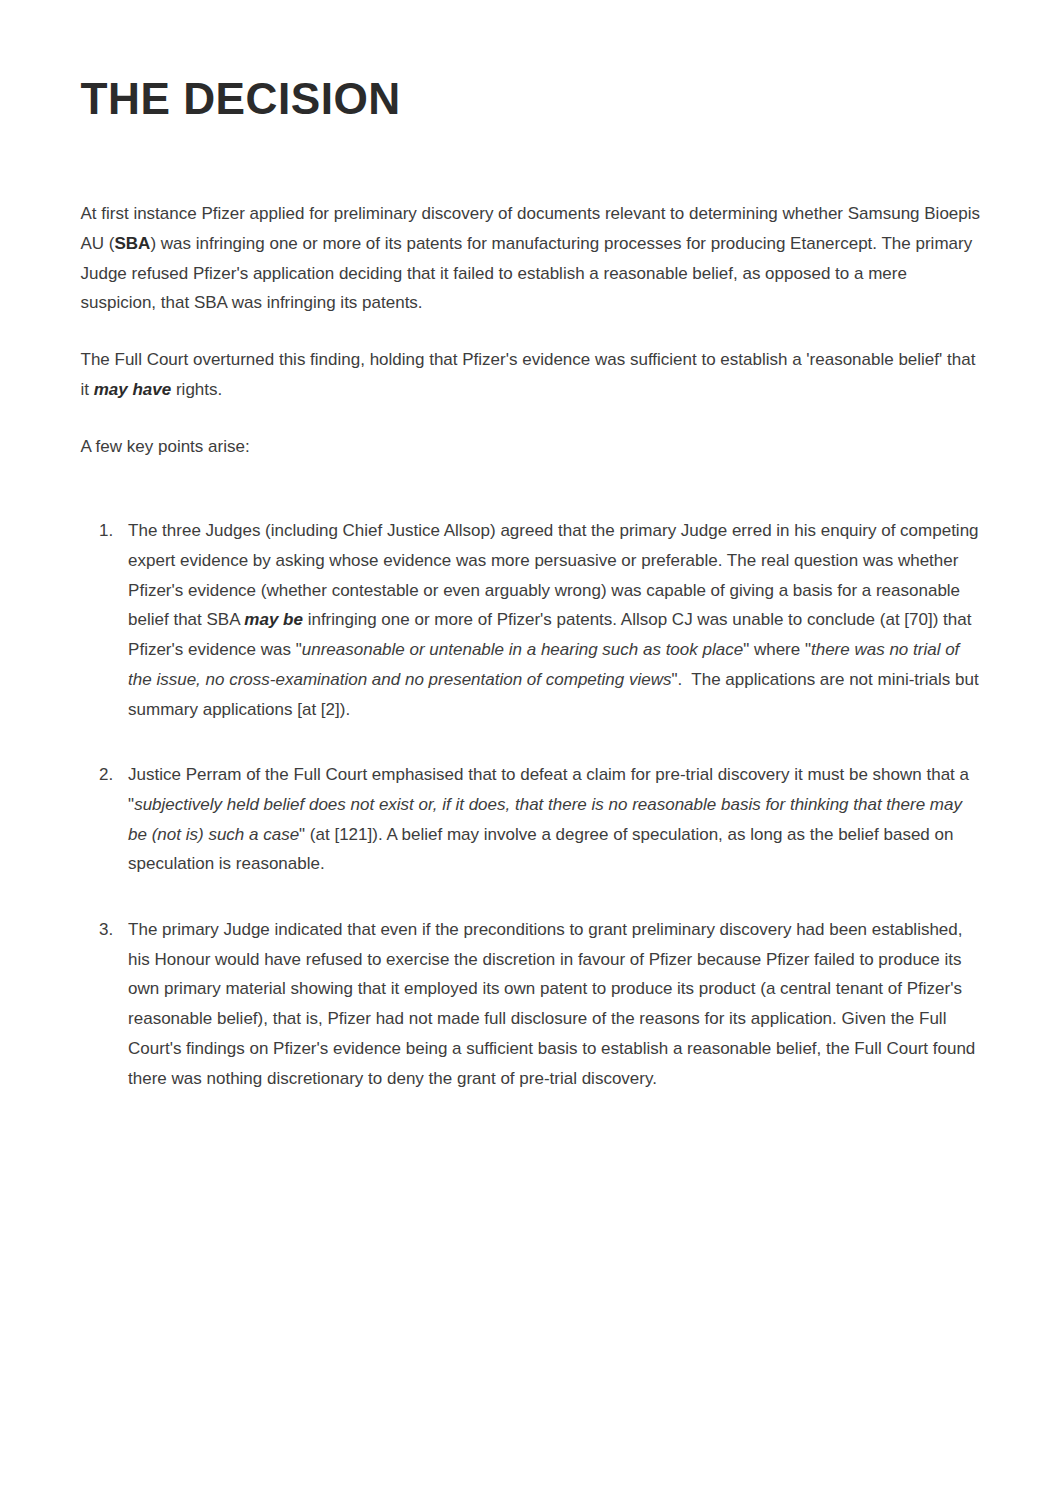THE DECISION
At first instance Pfizer applied for preliminary discovery of documents relevant to determining whether Samsung Bioepis AU (SBA) was infringing one or more of its patents for manufacturing processes for producing Etanercept. The primary Judge refused Pfizer's application deciding that it failed to establish a reasonable belief, as opposed to a mere suspicion, that SBA was infringing its patents.
The Full Court overturned this finding, holding that Pfizer's evidence was sufficient to establish a 'reasonable belief' that it may have rights.
A few key points arise:
The three Judges (including Chief Justice Allsop) agreed that the primary Judge erred in his enquiry of competing expert evidence by asking whose evidence was more persuasive or preferable. The real question was whether Pfizer's evidence (whether contestable or even arguably wrong) was capable of giving a basis for a reasonable belief that SBA may be infringing one or more of Pfizer's patents. Allsop CJ was unable to conclude (at [70]) that Pfizer's evidence was "unreasonable or untenable in a hearing such as took place" where "there was no trial of the issue, no cross-examination and no presentation of competing views". The applications are not mini-trials but summary applications [at [2]).
Justice Perram of the Full Court emphasised that to defeat a claim for pre-trial discovery it must be shown that a "subjectively held belief does not exist or, if it does, that there is no reasonable basis for thinking that there may be (not is) such a case" (at [121]). A belief may involve a degree of speculation, as long as the belief based on speculation is reasonable.
The primary Judge indicated that even if the preconditions to grant preliminary discovery had been established, his Honour would have refused to exercise the discretion in favour of Pfizer because Pfizer failed to produce its own primary material showing that it employed its own patent to produce its product (a central tenant of Pfizer's reasonable belief), that is, Pfizer had not made full disclosure of the reasons for its application. Given the Full Court's findings on Pfizer's evidence being a sufficient basis to establish a reasonable belief, the Full Court found there was nothing discretionary to deny the grant of pre-trial discovery.